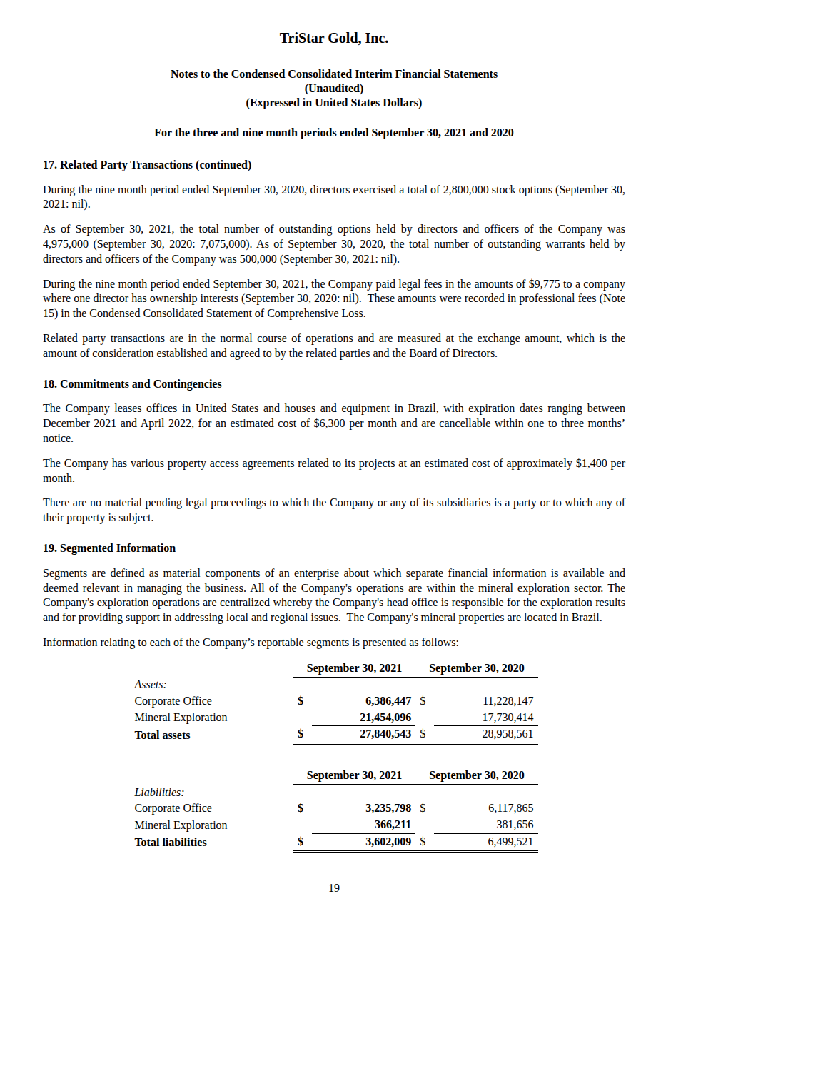TriStar Gold, Inc.
Notes to the Condensed Consolidated Interim Financial Statements (Unaudited) (Expressed in United States Dollars)
For the three and nine month periods ended September 30, 2021 and 2020
17. Related Party Transactions (continued)
During the nine month period ended September 30, 2020, directors exercised a total of 2,800,000 stock options (September 30, 2021: nil).
As of September 30, 2021, the total number of outstanding options held by directors and officers of the Company was 4,975,000 (September 30, 2020: 7,075,000). As of September 30, 2020, the total number of outstanding warrants held by directors and officers of the Company was 500,000 (September 30, 2021: nil).
During the nine month period ended September 30, 2021, the Company paid legal fees in the amounts of $9,775 to a company where one director has ownership interests (September 30, 2020: nil). These amounts were recorded in professional fees (Note 15) in the Condensed Consolidated Statement of Comprehensive Loss.
Related party transactions are in the normal course of operations and are measured at the exchange amount, which is the amount of consideration established and agreed to by the related parties and the Board of Directors.
18. Commitments and Contingencies
The Company leases offices in United States and houses and equipment in Brazil, with expiration dates ranging between December 2021 and April 2022, for an estimated cost of $6,300 per month and are cancellable within one to three months’ notice.
The Company has various property access agreements related to its projects at an estimated cost of approximately $1,400 per month.
There are no material pending legal proceedings to which the Company or any of its subsidiaries is a party or to which any of their property is subject.
19. Segmented Information
Segments are defined as material components of an enterprise about which separate financial information is available and deemed relevant in managing the business. All of the Company's operations are within the mineral exploration sector. The Company's exploration operations are centralized whereby the Company's head office is responsible for the exploration results and for providing support in addressing local and regional issues. The Company's mineral properties are located in Brazil.
Information relating to each of the Company’s reportable segments is presented as follows:
| | September 30, 2021 | September 30, 2020 |
| Assets: | | |
| Corporate Office | $ | 6,386,447 | $ | 11,228,147 |
| Mineral Exploration | | 21,454,096 | | 17,730,414 |
| Total assets | $ | 27,840,543 | $ | 28,958,561 |
| | September 30, 2021 | September 30, 2020 |
| Liabilities: | | |
| Corporate Office | $ | 3,235,798 | $ | 6,117,865 |
| Mineral Exploration | | 366,211 | | 381,656 |
| Total liabilities | $ | 3,602,009 | $ | 6,499,521 |
19